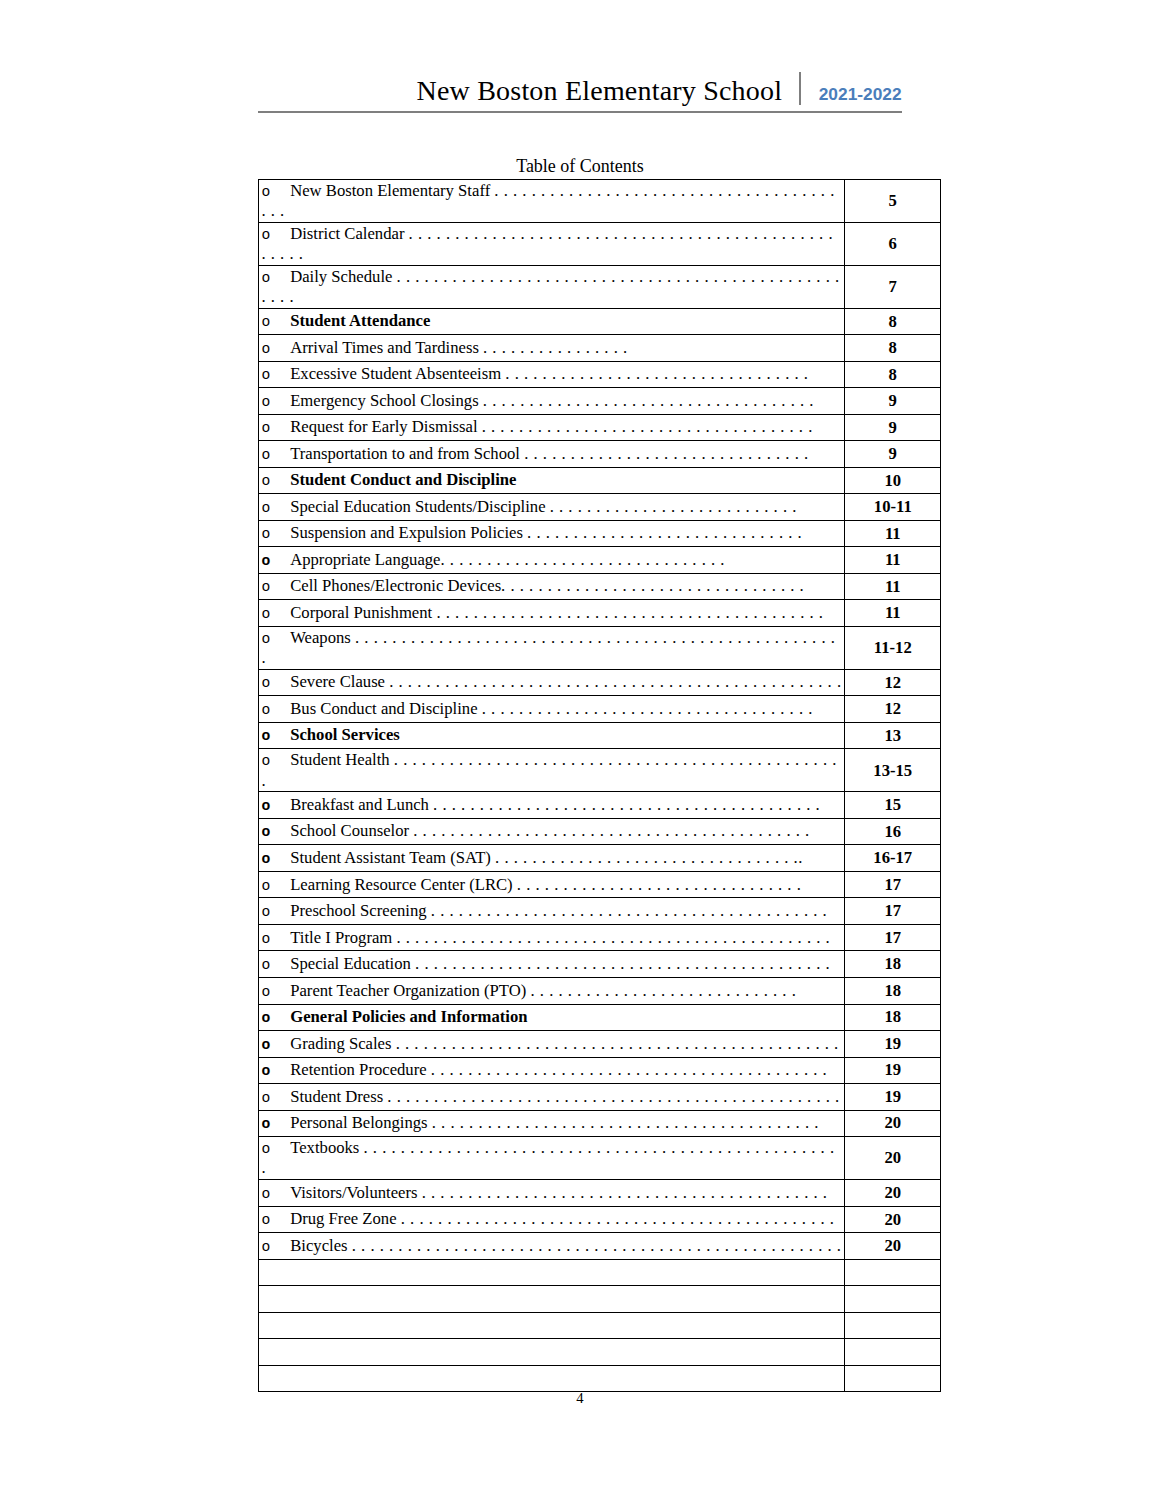New Boston Elementary School
2021-2022
Table of Contents
| o New Boston Elementary Staff . . . . . . . . . . . . . . . . . . . . . . . . . . . . . . . . . . . . . . . . | 5 |
| o District Calendar . . . . . . . . . . . . . . . . . . . . . . . . . . . . . . . . . . . . . . . . . . . . . . . . . . . | 6 |
| o Daily Schedule . . . . . . . . . . . . . . . . . . . . . . . . . . . . . . . . . . . . . . . . . . . . . . . . . . . . | 7 |
| o Student Attendance | 8 |
| o Arrival Times and Tardiness . . . . . . . . . . . . . . . . | 8 |
| o Excessive Student Absenteeism . . . . . . . . . . . . . . . . . . . . . . . . . . . . . . . . . | 8 |
| o Emergency School Closings . . . . . . . . . . . . . . . . . . . . . . . . . . . . . . . . . . . . | 9 |
| o Request for Early Dismissal . . . . . . . . . . . . . . . . . . . . . . . . . . . . . . . . . . . . | 9 |
| o Transportation to and from School . . . . . . . . . . . . . . . . . . . . . . . . . . . . . . . | 9 |
| o Student Conduct and Discipline | 10 |
| o Special Education Students/Discipline . . . . . . . . . . . . . . . . . . . . . . . . . . . | 10-11 |
| o Suspension and Expulsion Policies . . . . . . . . . . . . . . . . . . . . . . . . . . . . . . | 11 |
| o Appropriate Language . . . . . . . . . . . . . . . . . . . . . . . . . . . . . . . | 11 |
| o Cell Phones/Electronic Devices . . . . . . . . . . . . . . . . . . . . . . . . . . . . . . . . . | 11 |
| o Corporal Punishment . . . . . . . . . . . . . . . . . . . . . . . . . . . . . . . . . . . . . . . . . . | 11 |
| o Weapons . . . . . . . . . . . . . . . . . . . . . . . . . . . . . . . . . . . . . . . . . . . . . . . . . . . . . | 11-12 |
| o Severe Clause . . . . . . . . . . . . . . . . . . . . . . . . . . . . . . . . . . . . . . . . . . . . . . . . . | 12 |
| o Bus Conduct and Discipline . . . . . . . . . . . . . . . . . . . . . . . . . . . . . . . . . . . . | 12 |
| o School Services | 13 |
| o Student Health . . . . . . . . . . . . . . . . . . . . . . . . . . . . . . . . . . . . . . . . . . . . . . . . . | 13-15 |
| o Breakfast and Lunch . . . . . . . . . . . . . . . . . . . . . . . . . . . . . . . . . . . . . . . . . . | 15 |
| o School Counselor . . . . . . . . . . . . . . . . . . . . . . . . . . . . . . . . . . . . . . . . . . . | 16 |
| o Student Assistant Team (SAT) . . . . . . . . . . . . . . . . . . . . . . . . . . . . . . . . .. | 16-17 |
| o Learning Resource Center (LRC) . . . . . . . . . . . . . . . . . . . . . . . . . . . . . . . | 17 |
| o Preschool Screening . . . . . . . . . . . . . . . . . . . . . . . . . . . . . . . . . . . . . . . . . . . | 17 |
| o Title I Program . . . . . . . . . . . . . . . . . . . . . . . . . . . . . . . . . . . . . . . . . . . . . . . | 17 |
| o Special Education . . . . . . . . . . . . . . . . . . . . . . . . . . . . . . . . . . . . . . . . . . . . . | 18 |
| o Parent Teacher Organization (PTO) . . . . . . . . . . . . . . . . . . . . . . . . . . . . . | 18 |
| o General Policies and Information | 18 |
| o Grading Scales . . . . . . . . . . . . . . . . . . . . . . . . . . . . . . . . . . . . . . . . . . . . . . . . | 19 |
| o Retention Procedure . . . . . . . . . . . . . . . . . . . . . . . . . . . . . . . . . . . . . . . . . . . | 19 |
| o Student Dress . . . . . . . . . . . . . . . . . . . . . . . . . . . . . . . . . . . . . . . . . . . . . . . . . | 19 |
| o Personal Belongings . . . . . . . . . . . . . . . . . . . . . . . . . . . . . . . . . . . . . . . . . . | 20 |
| o Textbooks . . . . . . . . . . . . . . . . . . . . . . . . . . . . . . . . . . . . . . . . . . . . . . . . . . . . | 20 |
| o Visitors/Volunteers . . . . . . . . . . . . . . . . . . . . . . . . . . . . . . . . . . . . . . . . . . . . | 20 |
| o Drug Free Zone . . . . . . . . . . . . . . . . . . . . . . . . . . . . . . . . . . . . . . . . . . . . . . . | 20 |
| o Bicycles . . . . . . . . . . . . . . . . . . . . . . . . . . . . . . . . . . . . . . . . . . . . . . . . . . . . . | 20 |
4